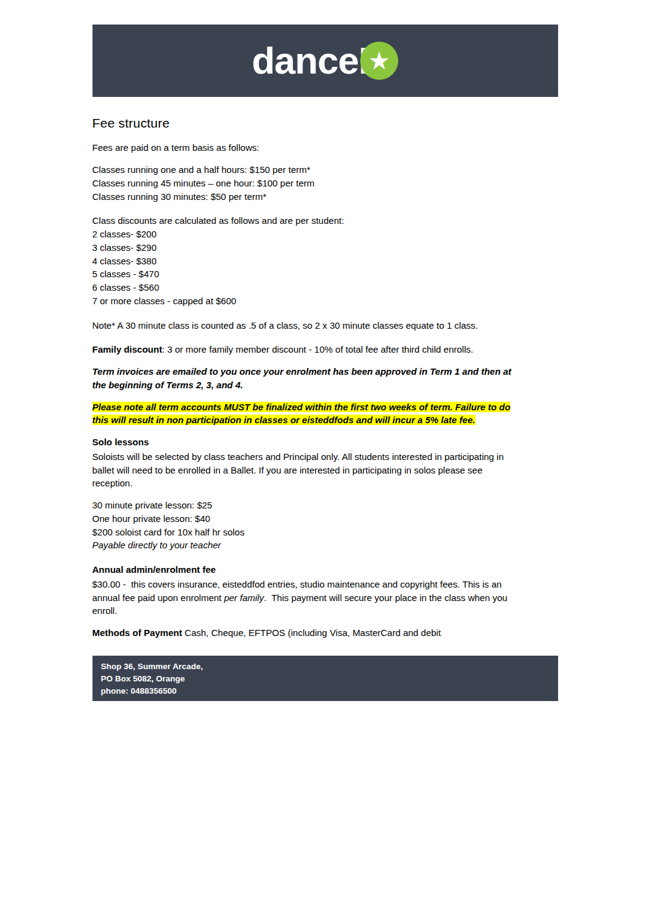danceH
Fee structure
Fees are paid on a term basis as follows:
Classes running one and a half hours: $150 per term*
Classes running 45 minutes – one hour: $100 per term
Classes running 30 minutes: $50 per term*
Class discounts are calculated as follows and are per student:
2 classes- $200
3 classes- $290
4 classes- $380
5 classes - $470
6 classes - $560
7 or more classes - capped at $600
Note* A 30 minute class is counted as .5 of a class, so 2 x 30 minute classes equate to 1 class.
Family discount: 3 or more family member discount - 10% of total fee after third child enrolls.
Term invoices are emailed to you once your enrolment has been approved in Term 1 and then at the beginning of Terms 2, 3, and 4.
Please note all term accounts MUST be finalized within the first two weeks of term. Failure to do this will result in non participation in classes or eisteddfods and will incur a 5% late fee.
Solo lessons
Soloists will be selected by class teachers and Principal only. All students interested in participating in ballet will need to be enrolled in a Ballet. If you are interested in participating in solos please see reception.
30 minute private lesson: $25
One hour private lesson: $40
$200 soloist card for 10x half hr solos
Payable directly to your teacher
Annual admin/enrolment fee
$30.00 - this covers insurance, eisteddfod entries, studio maintenance and copyright fees. This is an annual fee paid upon enrolment per family. This payment will secure your place in the class when you enroll.
Methods of Payment Cash, Cheque, EFTPOS (including Visa, MasterCard and debit
Shop 36, Summer Arcade,
PO Box 5082, Orange
phone: 0488356500
email: dancehqorange@gmail.com
facebook: dance HQ orange